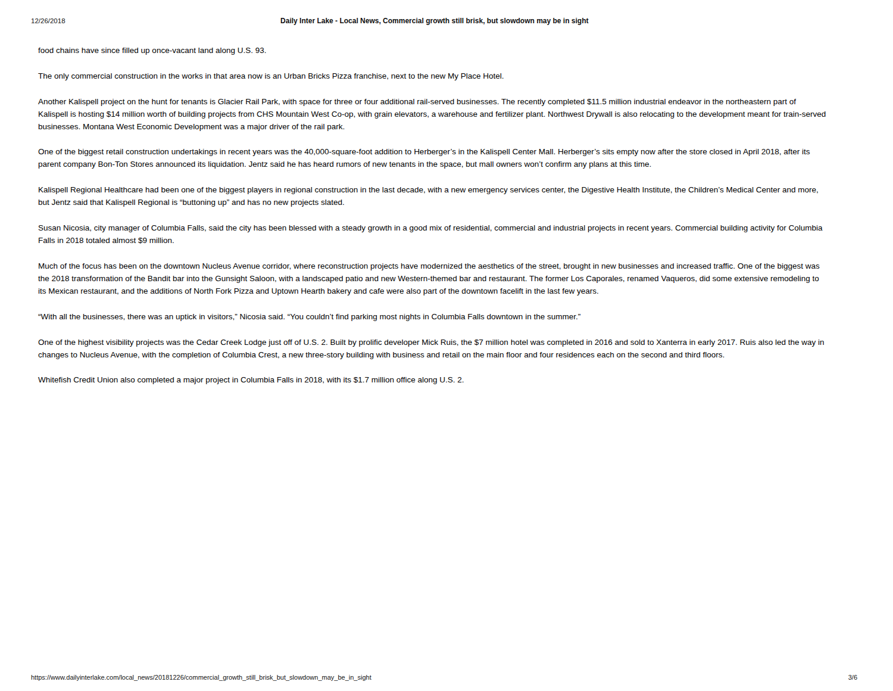12/26/2018
Daily Inter Lake - Local News, Commercial growth still brisk, but slowdown may be in sight
food chains have since filled up once-vacant land along U.S. 93.
The only commercial construction in the works in that area now is an Urban Bricks Pizza franchise, next to the new My Place Hotel.
Another Kalispell project on the hunt for tenants is Glacier Rail Park, with space for three or four additional rail-served businesses. The recently completed $11.5 million industrial endeavor in the northeastern part of Kalispell is hosting $14 million worth of building projects from CHS Mountain West Co-op, with grain elevators, a warehouse and fertilizer plant. Northwest Drywall is also relocating to the development meant for train-served businesses. Montana West Economic Development was a major driver of the rail park.
One of the biggest retail construction undertakings in recent years was the 40,000-square-foot addition to Herberger’s in the Kalispell Center Mall. Herberger’s sits empty now after the store closed in April 2018, after its parent company Bon-Ton Stores announced its liquidation. Jentz said he has heard rumors of new tenants in the space, but mall owners won’t confirm any plans at this time.
Kalispell Regional Healthcare had been one of the biggest players in regional construction in the last decade, with a new emergency services center, the Digestive Health Institute, the Children’s Medical Center and more, but Jentz said that Kalispell Regional is “buttoning up” and has no new projects slated.
Susan Nicosia, city manager of Columbia Falls, said the city has been blessed with a steady growth in a good mix of residential, commercial and industrial projects in recent years. Commercial building activity for Columbia Falls in 2018 totaled almost $9 million.
Much of the focus has been on the downtown Nucleus Avenue corridor, where reconstruction projects have modernized the aesthetics of the street, brought in new businesses and increased traffic. One of the biggest was the 2018 transformation of the Bandit bar into the Gunsight Saloon, with a landscaped patio and new Western-themed bar and restaurant. The former Los Caporales, renamed Vaqueros, did some extensive remodeling to its Mexican restaurant, and the additions of North Fork Pizza and Uptown Hearth bakery and cafe were also part of the downtown facelift in the last few years.
“With all the businesses, there was an uptick in visitors,” Nicosia said. “You couldn’t find parking most nights in Columbia Falls downtown in the summer.”
One of the highest visibility projects was the Cedar Creek Lodge just off of U.S. 2. Built by prolific developer Mick Ruis, the $7 million hotel was completed in 2016 and sold to Xanterra in early 2017. Ruis also led the way in changes to Nucleus Avenue, with the completion of Columbia Crest, a new three-story building with business and retail on the main floor and four residences each on the second and third floors.
Whitefish Credit Union also completed a major project in Columbia Falls in 2018, with its $1.7 million office along U.S. 2.
https://www.dailyinterlake.com/local_news/20181226/commercial_growth_still_brisk_but_slowdown_may_be_in_sight
3/6